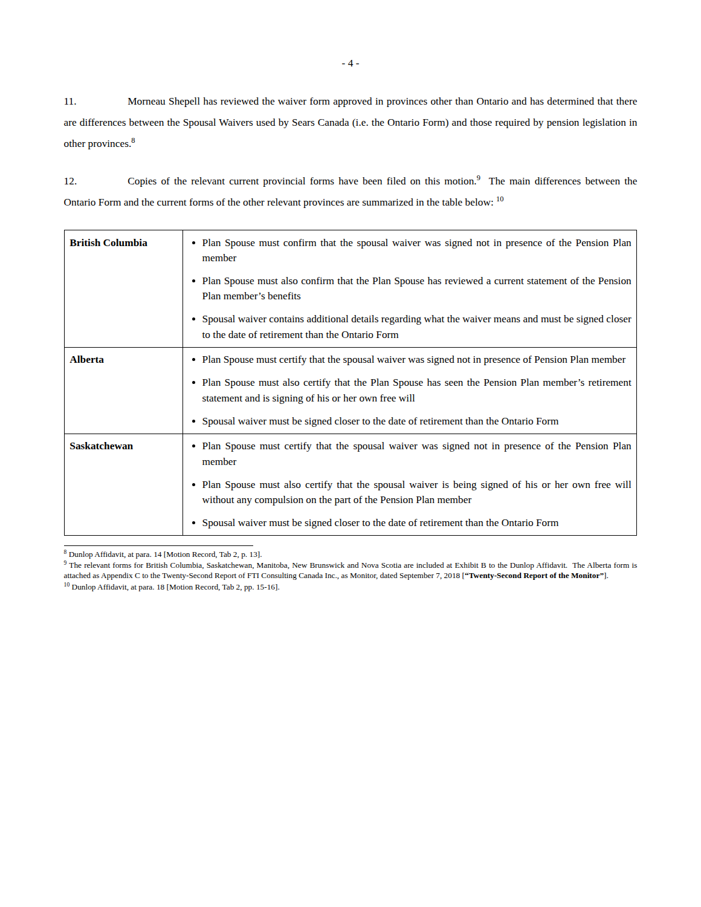- 4 -
11. Morneau Shepell has reviewed the waiver form approved in provinces other than Ontario and has determined that there are differences between the Spousal Waivers used by Sears Canada (i.e. the Ontario Form) and those required by pension legislation in other provinces.8
12. Copies of the relevant current provincial forms have been filed on this motion.9 The main differences between the Ontario Form and the current forms of the other relevant provinces are summarized in the table below: 10
| British Columbia | Plan Spouse must confirm that the spousal waiver was signed not in presence of the Pension Plan member Plan Spouse must also confirm that the Plan Spouse has reviewed a current statement of the Pension Plan member’s benefits Spousal waiver contains additional details regarding what the waiver means and must be signed closer to the date of retirement than the Ontario Form |
| Alberta | Plan Spouse must certify that the spousal waiver was signed not in presence of Pension Plan member Plan Spouse must also certify that the Plan Spouse has seen the Pension Plan member’s retirement statement and is signing of his or her own free will Spousal waiver must be signed closer to the date of retirement than the Ontario Form |
| Saskatchewan | Plan Spouse must certify that the spousal waiver was signed not in presence of the Pension Plan member Plan Spouse must also certify that the spousal waiver is being signed of his or her own free will without any compulsion on the part of the Pension Plan member Spousal waiver must be signed closer to the date of retirement than the Ontario Form |
8 Dunlop Affidavit, at para. 14 [Motion Record, Tab 2, p. 13].
9 The relevant forms for British Columbia, Saskatchewan, Manitoba, New Brunswick and Nova Scotia are included at Exhibit B to the Dunlop Affidavit. The Alberta form is attached as Appendix C to the Twenty-Second Report of FTI Consulting Canada Inc., as Monitor, dated September 7, 2018 [“Twenty-Second Report of the Monitor”].
10 Dunlop Affidavit, at para. 18 [Motion Record, Tab 2, pp. 15-16].